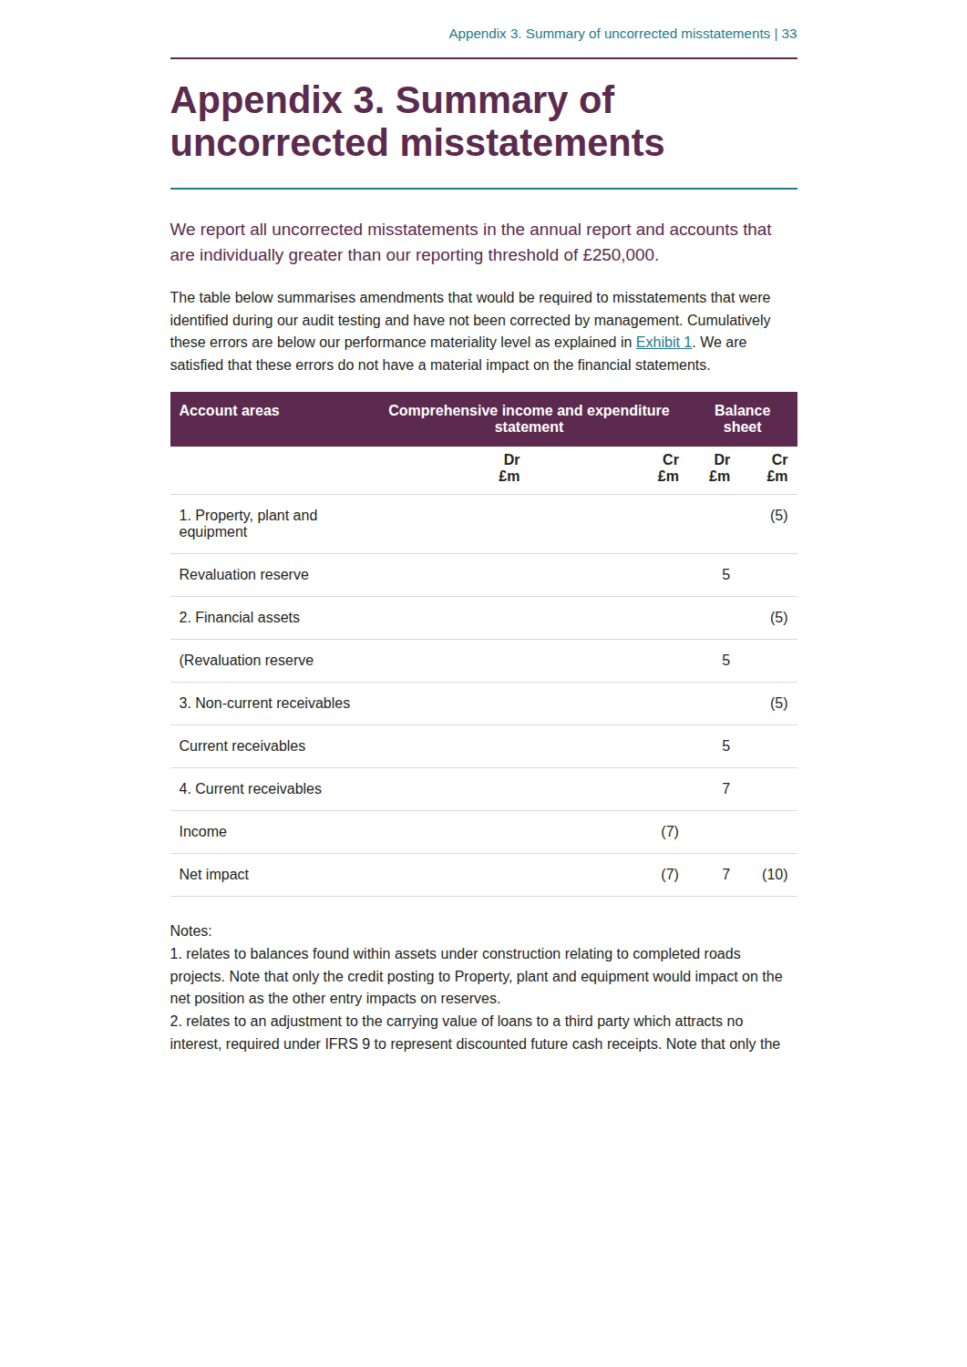Appendix 3. Summary of uncorrected misstatements | 33
Appendix 3. Summary of uncorrected misstatements
We report all uncorrected misstatements in the annual report and accounts that are individually greater than our reporting threshold of £250,000.
The table below summarises amendments that would be required to misstatements that were identified during our audit testing and have not been corrected by management. Cumulatively these errors are below our performance materiality level as explained in Exhibit 1. We are satisfied that these errors do not have a material impact on the financial statements.
| Account areas | Comprehensive income and expenditure statement | Balance sheet |
| --- | --- | --- |
| | Dr £m | Cr £m | Dr £m | Cr £m |
| 1. Property, plant and equipment | | | | (5) |
| Revaluation reserve | | | 5 | |
| 2. Financial assets | | | | (5) |
| (Revaluation reserve | | | 5 | |
| 3. Non-current receivables | | | | (5) |
| Current receivables | | | 5 | |
| 4. Current receivables | | | 7 | |
| Income | | (7) | | |
| Net impact | | (7) | 7 | (10) |
Notes:
1. relates to balances found within assets under construction relating to completed roads projects. Note that only the credit posting to Property, plant and equipment would impact on the net position as the other entry impacts on reserves.
2. relates to an adjustment to the carrying value of loans to a third party which attracts no interest, required under IFRS 9 to represent discounted future cash receipts. Note that only the